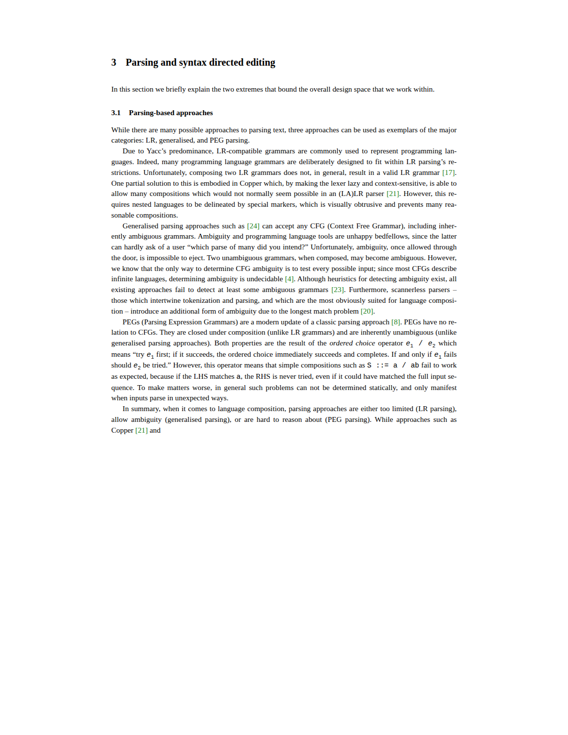3 Parsing and syntax directed editing
In this section we briefly explain the two extremes that bound the overall design space that we work within.
3.1 Parsing-based approaches
While there are many possible approaches to parsing text, three approaches can be used as exemplars of the major categories: LR, generalised, and PEG parsing.
Due to Yacc’s predominance, LR-compatible grammars are commonly used to represent programming languages. Indeed, many programming language grammars are deliberately designed to fit within LR parsing’s restrictions. Unfortunately, composing two LR grammars does not, in general, result in a valid LR grammar [17]. One partial solution to this is embodied in Copper which, by making the lexer lazy and context-sensitive, is able to allow many compositions which would not normally seem possible in an (LA)LR parser [21]. However, this requires nested languages to be delineated by special markers, which is visually obtrusive and prevents many reasonable compositions.
Generalised parsing approaches such as [24] can accept any CFG (Context Free Grammar), including inherently ambiguous grammars. Ambiguity and programming language tools are unhappy bedfellows, since the latter can hardly ask of a user “which parse of many did you intend?” Unfortunately, ambiguity, once allowed through the door, is impossible to eject. Two unambiguous grammars, when composed, may become ambiguous. However, we know that the only way to determine CFG ambiguity is to test every possible input; since most CFGs describe infinite languages, determining ambiguity is undecidable [4]. Although heuristics for detecting ambiguity exist, all existing approaches fail to detect at least some ambiguous grammars [23]. Furthermore, scannerless parsers – those which intertwine tokenization and parsing, and which are the most obviously suited for language composition – introduce an additional form of ambiguity due to the longest match problem [20].
PEGs (Parsing Expression Grammars) are a modern update of a classic parsing approach [8]. PEGs have no relation to CFGs. They are closed under composition (unlike LR grammars) and are inherently unambiguous (unlike generalised parsing approaches). Both properties are the result of the ordered choice operator e1 / e2 which means “try e1 first; if it succeeds, the ordered choice immediately succeeds and completes. If and only if e1 fails should e2 be tried.” However, this operator means that simple compositions such as S ::= a / ab fail to work as expected, because if the LHS matches a, the RHS is never tried, even if it could have matched the full input sequence. To make matters worse, in general such problems can not be determined statically, and only manifest when inputs parse in unexpected ways.
In summary, when it comes to language composition, parsing approaches are either too limited (LR parsing), allow ambiguity (generalised parsing), or are hard to reason about (PEG parsing). While approaches such as Copper [21] and